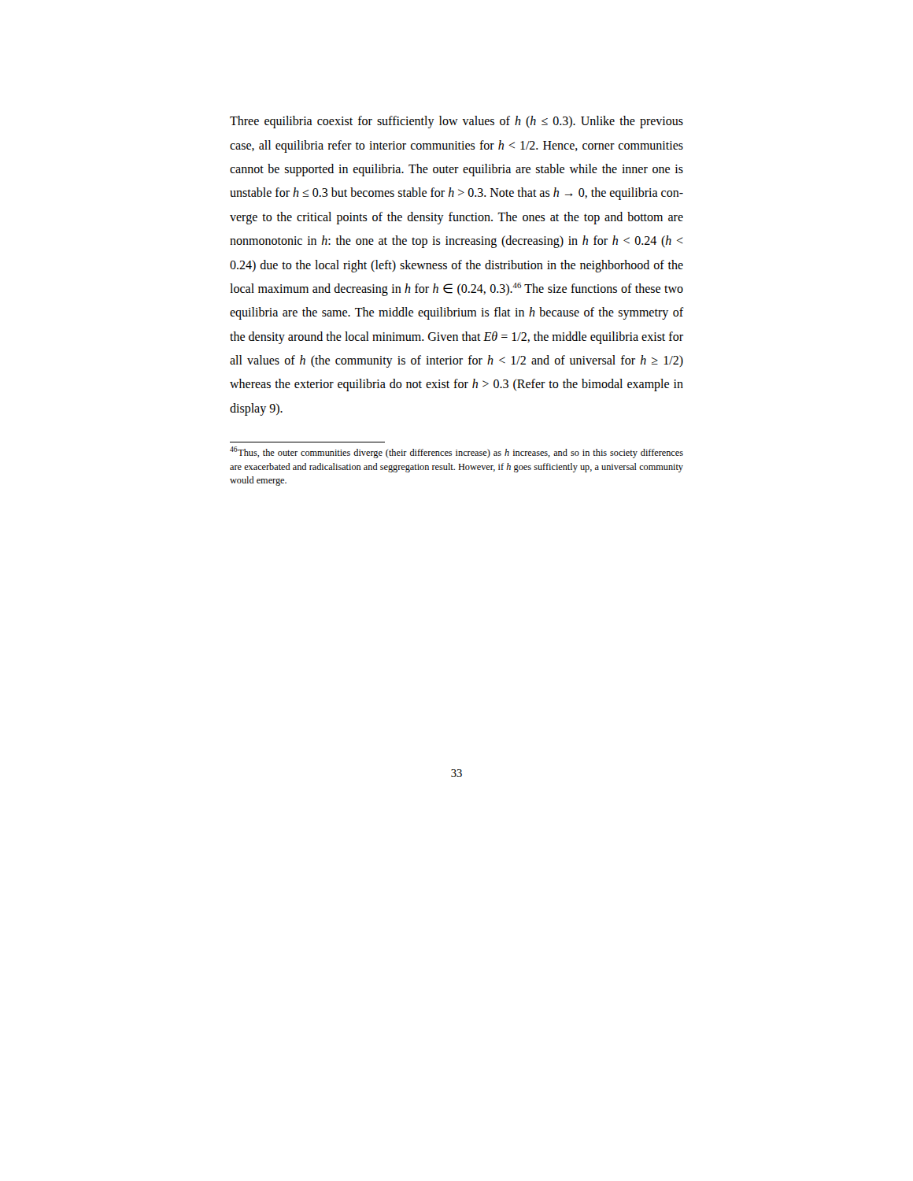Three equilibria coexist for sufficiently low values of h (h ≤ 0.3). Unlike the previous case, all equilibria refer to interior communities for h < 1/2. Hence, corner communities cannot be supported in equilibria. The outer equilibria are stable while the inner one is unstable for h ≤ 0.3 but becomes stable for h > 0.3. Note that as h → 0, the equilibria converge to the critical points of the density function. The ones at the top and bottom are nonmonotonic in h: the one at the top is increasing (decreasing) in h for h < 0.24 (h < 0.24) due to the local right (left) skewness of the distribution in the neighborhood of the local maximum and decreasing in h for h ∈ (0.24, 0.3).46 The size functions of these two equilibria are the same. The middle equilibrium is flat in h because of the symmetry of the density around the local minimum. Given that Eθ = 1/2, the middle equilibria exist for all values of h (the community is of interior for h < 1/2 and of universal for h ≥ 1/2) whereas the exterior equilibria do not exist for h > 0.3 (Refer to the bimodal example in display 9).
46Thus, the outer communities diverge (their differences increase) as h increases, and so in this society differences are exacerbated and radicalisation and seggregation result. However, if h goes sufficiently up, a universal community would emerge.
33